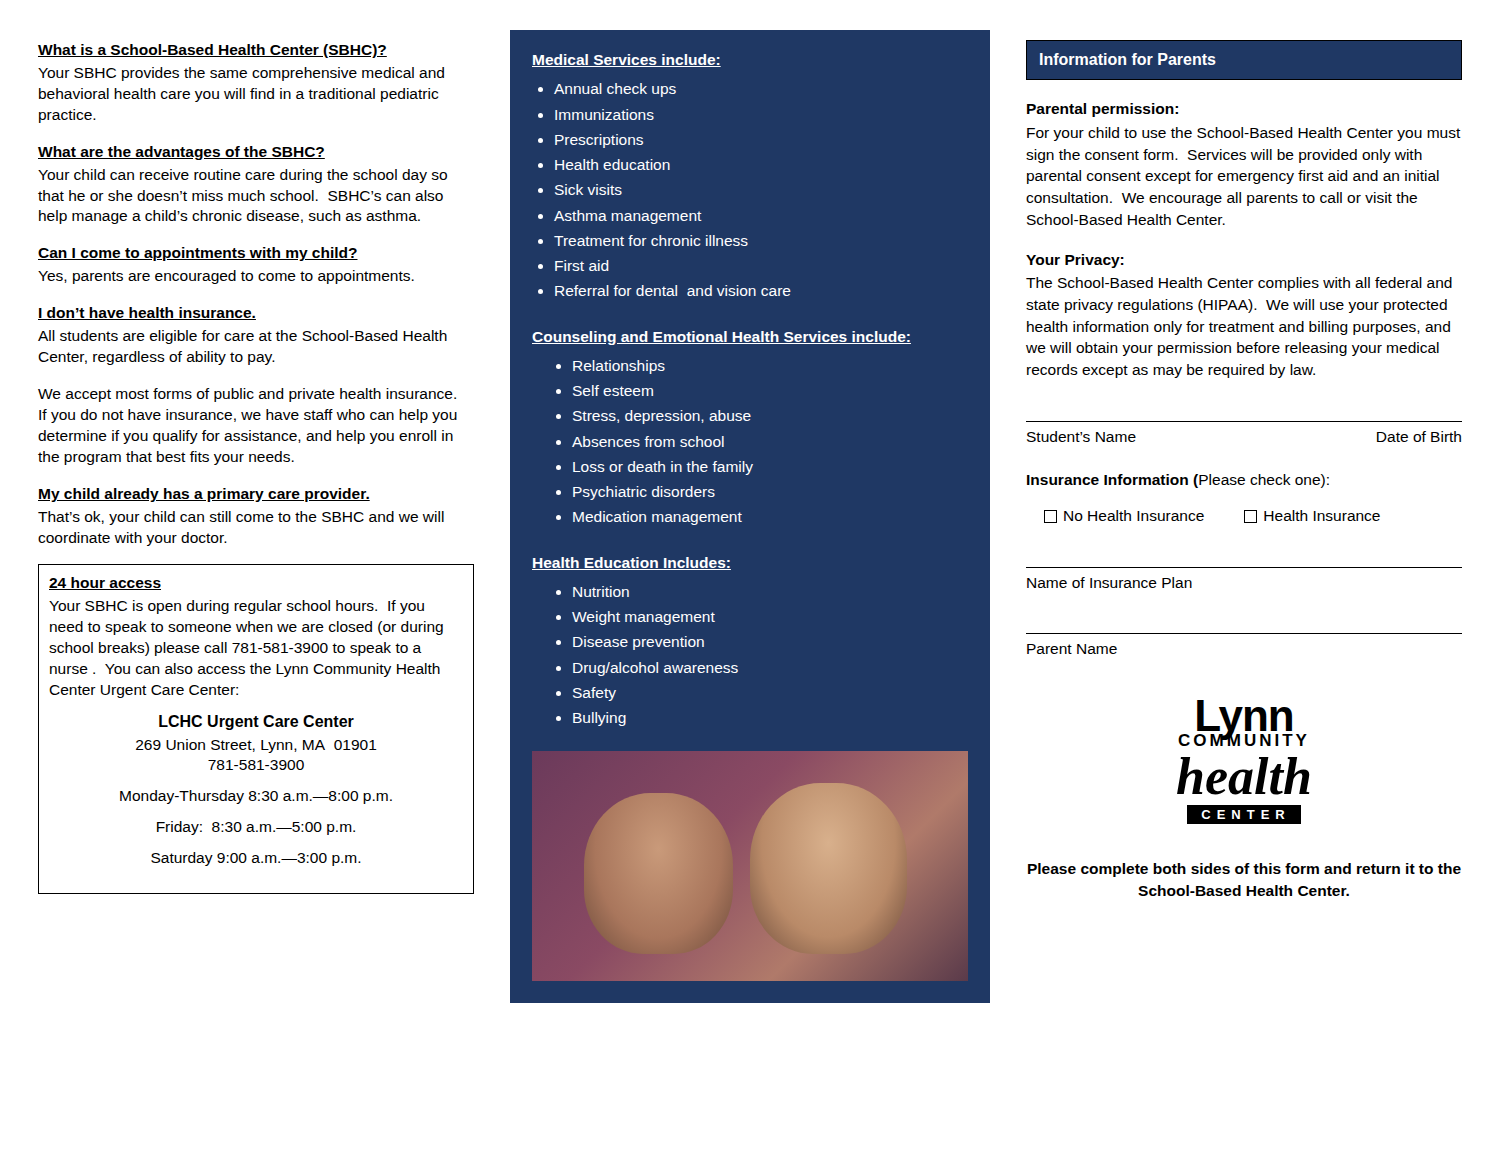What is a School-Based Health Center (SBHC)?
Your SBHC provides the same comprehensive medical and behavioral health care you will find in a traditional pediatric practice.
What are the advantages of the SBHC?
Your child can receive routine care during the school day so that he or she doesn’t miss much school. SBHC’s can also help manage a child’s chronic disease, such as asthma.
Can I come to appointments with my child?
Yes, parents are encouraged to come to appointments.
I don’t have health insurance.
All students are eligible for care at the School-Based Health Center, regardless of ability to pay.
We accept most forms of public and private health insurance. If you do not have insurance, we have staff who can help you determine if you qualify for assistance, and help you enroll in the program that best fits your needs.
My child already has a primary care provider.
That’s ok, your child can still come to the SBHC and we will coordinate with your doctor.
24 hour access
Your SBHC is open during regular school hours. If you need to speak to someone when we are closed (or during school breaks) please call 781-581-3900 to speak to a nurse . You can also access the Lynn Community Health Center Urgent Care Center:
LCHC Urgent Care Center
269 Union Street, Lynn, MA 01901
781-581-3900
Monday-Thursday 8:30 a.m.—8:00 p.m.
Friday: 8:30 a.m.—5:00 p.m.
Saturday 9:00 a.m.—3:00 p.m.
Medical Services include:
Annual check ups
Immunizations
Prescriptions
Health education
Sick visits
Asthma management
Treatment for chronic illness
First aid
Referral for dental and vision care
Counseling and Emotional Health Services include:
Relationships
Self esteem
Stress, depression, abuse
Absences from school
Loss or death in the family
Psychiatric disorders
Medication management
Health Education Includes:
Nutrition
Weight management
Disease prevention
Drug/alcohol awareness
Safety
Bullying
Information for Parents
Parental permission:
For your child to use the School-Based Health Center you must sign the consent form. Services will be provided only with parental consent except for emergency first aid and an initial consultation. We encourage all parents to call or visit the School-Based Health Center.
Your Privacy:
The School-Based Health Center complies with all federal and state privacy regulations (HIPAA). We will use your protected health information only for treatment and billing purposes, and we will obtain your permission before releasing your medical records except as may be required by law.
Student’s Name Date of Birth
Insurance Information (Please check one):
No Health Insurance Health Insurance
Name of Insurance Plan
Parent Name
Lynn
COMMUNITY
health
CENTER
Please complete both sides of this form and return it to the School-Based Health Center.